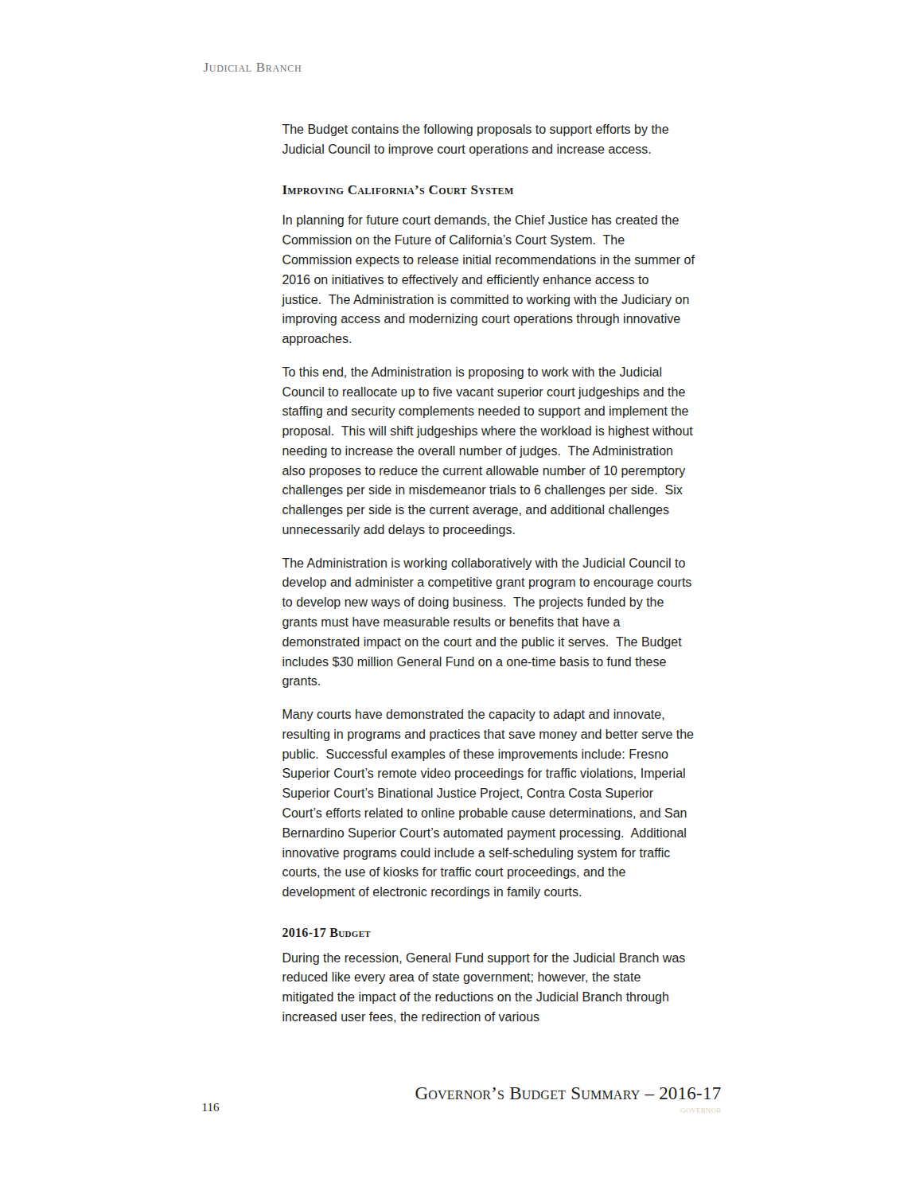Judicial Branch
The Budget contains the following proposals to support efforts by the Judicial Council to improve court operations and increase access.
Improving California’s Court System
In planning for future court demands, the Chief Justice has created the Commission on the Future of California’s Court System. The Commission expects to release initial recommendations in the summer of 2016 on initiatives to effectively and efficiently enhance access to justice. The Administration is committed to working with the Judiciary on improving access and modernizing court operations through innovative approaches.
To this end, the Administration is proposing to work with the Judicial Council to reallocate up to five vacant superior court judgeships and the staffing and security complements needed to support and implement the proposal. This will shift judgeships where the workload is highest without needing to increase the overall number of judges. The Administration also proposes to reduce the current allowable number of 10 peremptory challenges per side in misdemeanor trials to 6 challenges per side. Six challenges per side is the current average, and additional challenges unnecessarily add delays to proceedings.
The Administration is working collaboratively with the Judicial Council to develop and administer a competitive grant program to encourage courts to develop new ways of doing business. The projects funded by the grants must have measurable results or benefits that have a demonstrated impact on the court and the public it serves. The Budget includes $30 million General Fund on a one-time basis to fund these grants.
Many courts have demonstrated the capacity to adapt and innovate, resulting in programs and practices that save money and better serve the public. Successful examples of these improvements include: Fresno Superior Court’s remote video proceedings for traffic violations, Imperial Superior Court’s Binational Justice Project, Contra Costa Superior Court’s efforts related to online probable cause determinations, and San Bernardino Superior Court’s automated payment processing. Additional innovative programs could include a self-scheduling system for traffic courts, the use of kiosks for traffic court proceedings, and the development of electronic recordings in family courts.
2016-17 Budget
During the recession, General Fund support for the Judicial Branch was reduced like every area of state government; however, the state mitigated the impact of the reductions on the Judicial Branch through increased user fees, the redirection of various
116
Governor’s Budget Summary – 2016-17 GOVERNOR